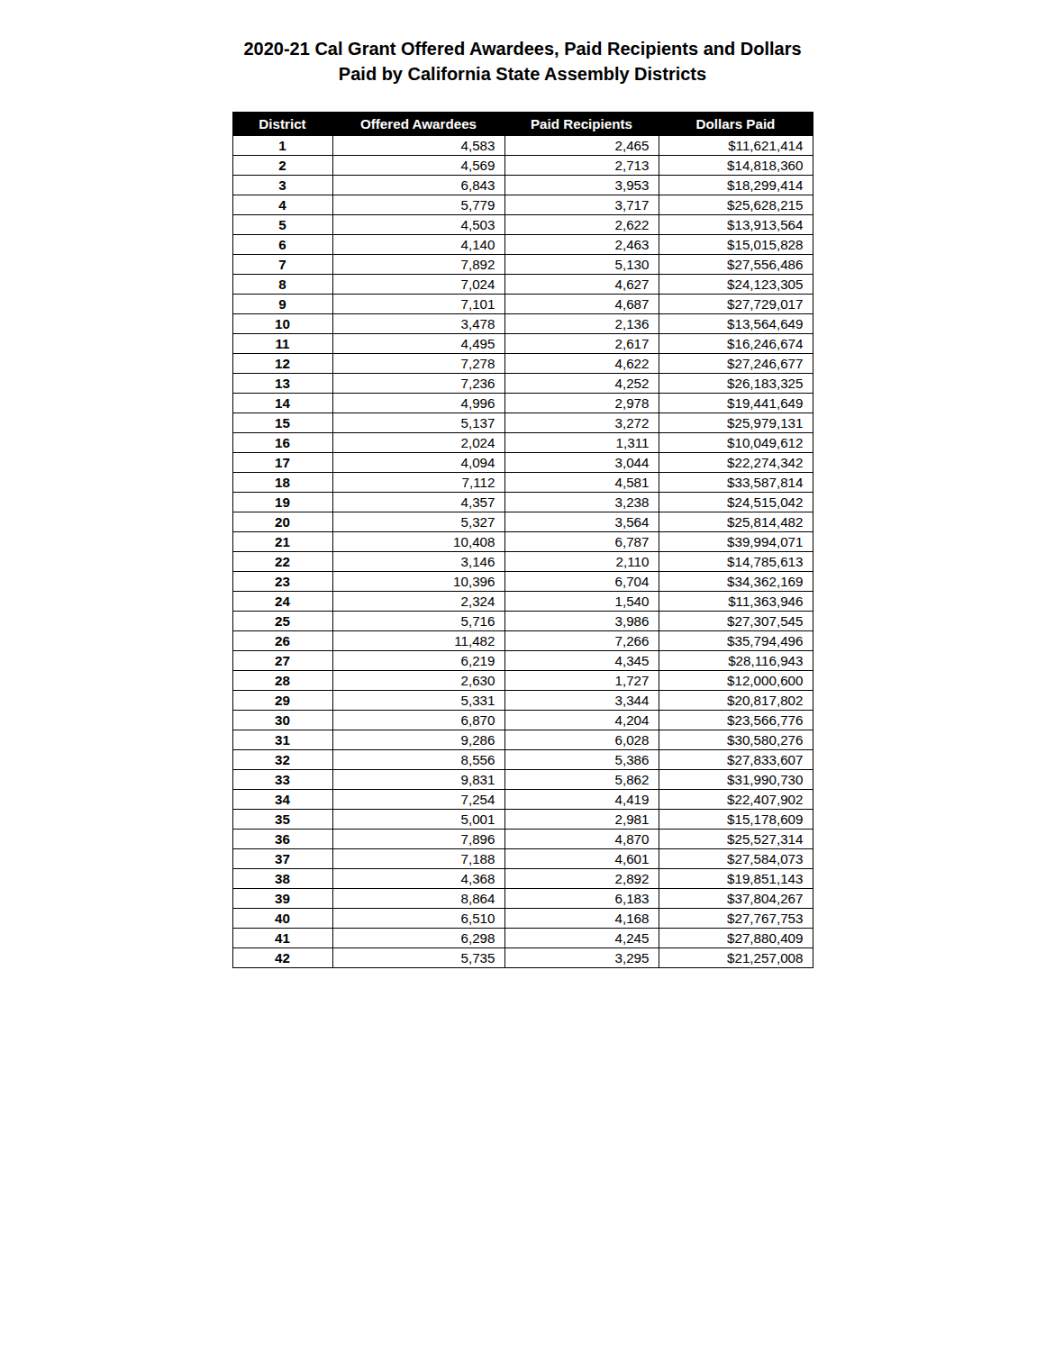2020-21 Cal Grant Offered Awardees, Paid Recipients and Dollars Paid by California State Assembly Districts
2020-21 Cal Grant Offered Awardees, Paid Recipients and Dollars Paid by California State Assembly Districts
| District | Offered Awardees | Paid Recipients | Dollars Paid |
| --- | --- | --- | --- |
| 1 | 4,583 | 2,465 | $11,621,414 |
| 2 | 4,569 | 2,713 | $14,818,360 |
| 3 | 6,843 | 3,953 | $18,299,414 |
| 4 | 5,779 | 3,717 | $25,628,215 |
| 5 | 4,503 | 2,622 | $13,913,564 |
| 6 | 4,140 | 2,463 | $15,015,828 |
| 7 | 7,892 | 5,130 | $27,556,486 |
| 8 | 7,024 | 4,627 | $24,123,305 |
| 9 | 7,101 | 4,687 | $27,729,017 |
| 10 | 3,478 | 2,136 | $13,564,649 |
| 11 | 4,495 | 2,617 | $16,246,674 |
| 12 | 7,278 | 4,622 | $27,246,677 |
| 13 | 7,236 | 4,252 | $26,183,325 |
| 14 | 4,996 | 2,978 | $19,441,649 |
| 15 | 5,137 | 3,272 | $25,979,131 |
| 16 | 2,024 | 1,311 | $10,049,612 |
| 17 | 4,094 | 3,044 | $22,274,342 |
| 18 | 7,112 | 4,581 | $33,587,814 |
| 19 | 4,357 | 3,238 | $24,515,042 |
| 20 | 5,327 | 3,564 | $25,814,482 |
| 21 | 10,408 | 6,787 | $39,994,071 |
| 22 | 3,146 | 2,110 | $14,785,613 |
| 23 | 10,396 | 6,704 | $34,362,169 |
| 24 | 2,324 | 1,540 | $11,363,946 |
| 25 | 5,716 | 3,986 | $27,307,545 |
| 26 | 11,482 | 7,266 | $35,794,496 |
| 27 | 6,219 | 4,345 | $28,116,943 |
| 28 | 2,630 | 1,727 | $12,000,600 |
| 29 | 5,331 | 3,344 | $20,817,802 |
| 30 | 6,870 | 4,204 | $23,566,776 |
| 31 | 9,286 | 6,028 | $30,580,276 |
| 32 | 8,556 | 5,386 | $27,833,607 |
| 33 | 9,831 | 5,862 | $31,990,730 |
| 34 | 7,254 | 4,419 | $22,407,902 |
| 35 | 5,001 | 2,981 | $15,178,609 |
| 36 | 7,896 | 4,870 | $25,527,314 |
| 37 | 7,188 | 4,601 | $27,584,073 |
| 38 | 4,368 | 2,892 | $19,851,143 |
| 39 | 8,864 | 6,183 | $37,804,267 |
| 40 | 6,510 | 4,168 | $27,767,753 |
| 41 | 6,298 | 4,245 | $27,880,409 |
| 42 | 5,735 | 3,295 | $21,257,008 |